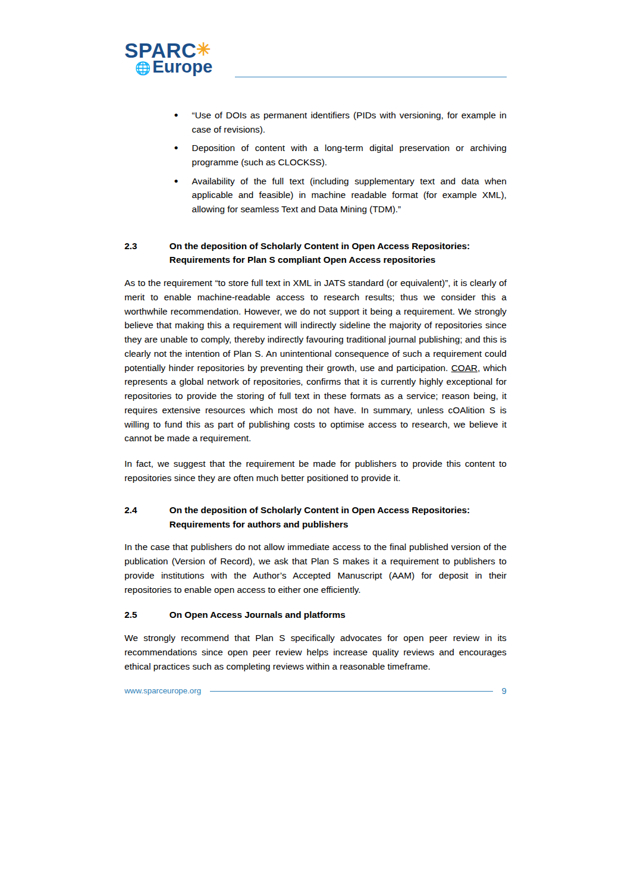SPARC✳ 🌐Europe
“Use of DOIs as permanent identifiers (PIDs with versioning, for example in case of revisions).
Deposition of content with a long-term digital preservation or archiving programme (such as CLOCKSS).
Availability of the full text (including supplementary text and data when applicable and feasible) in machine readable format (for example XML), allowing for seamless Text and Data Mining (TDM).”
2.3 On the deposition of Scholarly Content in Open Access Repositories: Requirements for Plan S compliant Open Access repositories
As to the requirement “to store full text in XML in JATS standard (or equivalent)”, it is clearly of merit to enable machine-readable access to research results; thus we consider this a worthwhile recommendation. However, we do not support it being a requirement. We strongly believe that making this a requirement will indirectly sideline the majority of repositories since they are unable to comply, thereby indirectly favouring traditional journal publishing; and this is clearly not the intention of Plan S. An unintentional consequence of such a requirement could potentially hinder repositories by preventing their growth, use and participation. COAR, which represents a global network of repositories, confirms that it is currently highly exceptional for repositories to provide the storing of full text in these formats as a service; reason being, it requires extensive resources which most do not have. In summary, unless cOAlition S is willing to fund this as part of publishing costs to optimise access to research, we believe it cannot be made a requirement.
In fact, we suggest that the requirement be made for publishers to provide this content to repositories since they are often much better positioned to provide it.
2.4 On the deposition of Scholarly Content in Open Access Repositories: Requirements for authors and publishers
In the case that publishers do not allow immediate access to the final published version of the publication (Version of Record), we ask that Plan S makes it a requirement to publishers to provide institutions with the Author’s Accepted Manuscript (AAM) for deposit in their repositories to enable open access to either one efficiently.
2.5 On Open Access Journals and platforms
We strongly recommend that Plan S specifically advocates for open peer review in its recommendations since open peer review helps increase quality reviews and encourages ethical practices such as completing reviews within a reasonable timeframe.
www.sparceurope.org 9